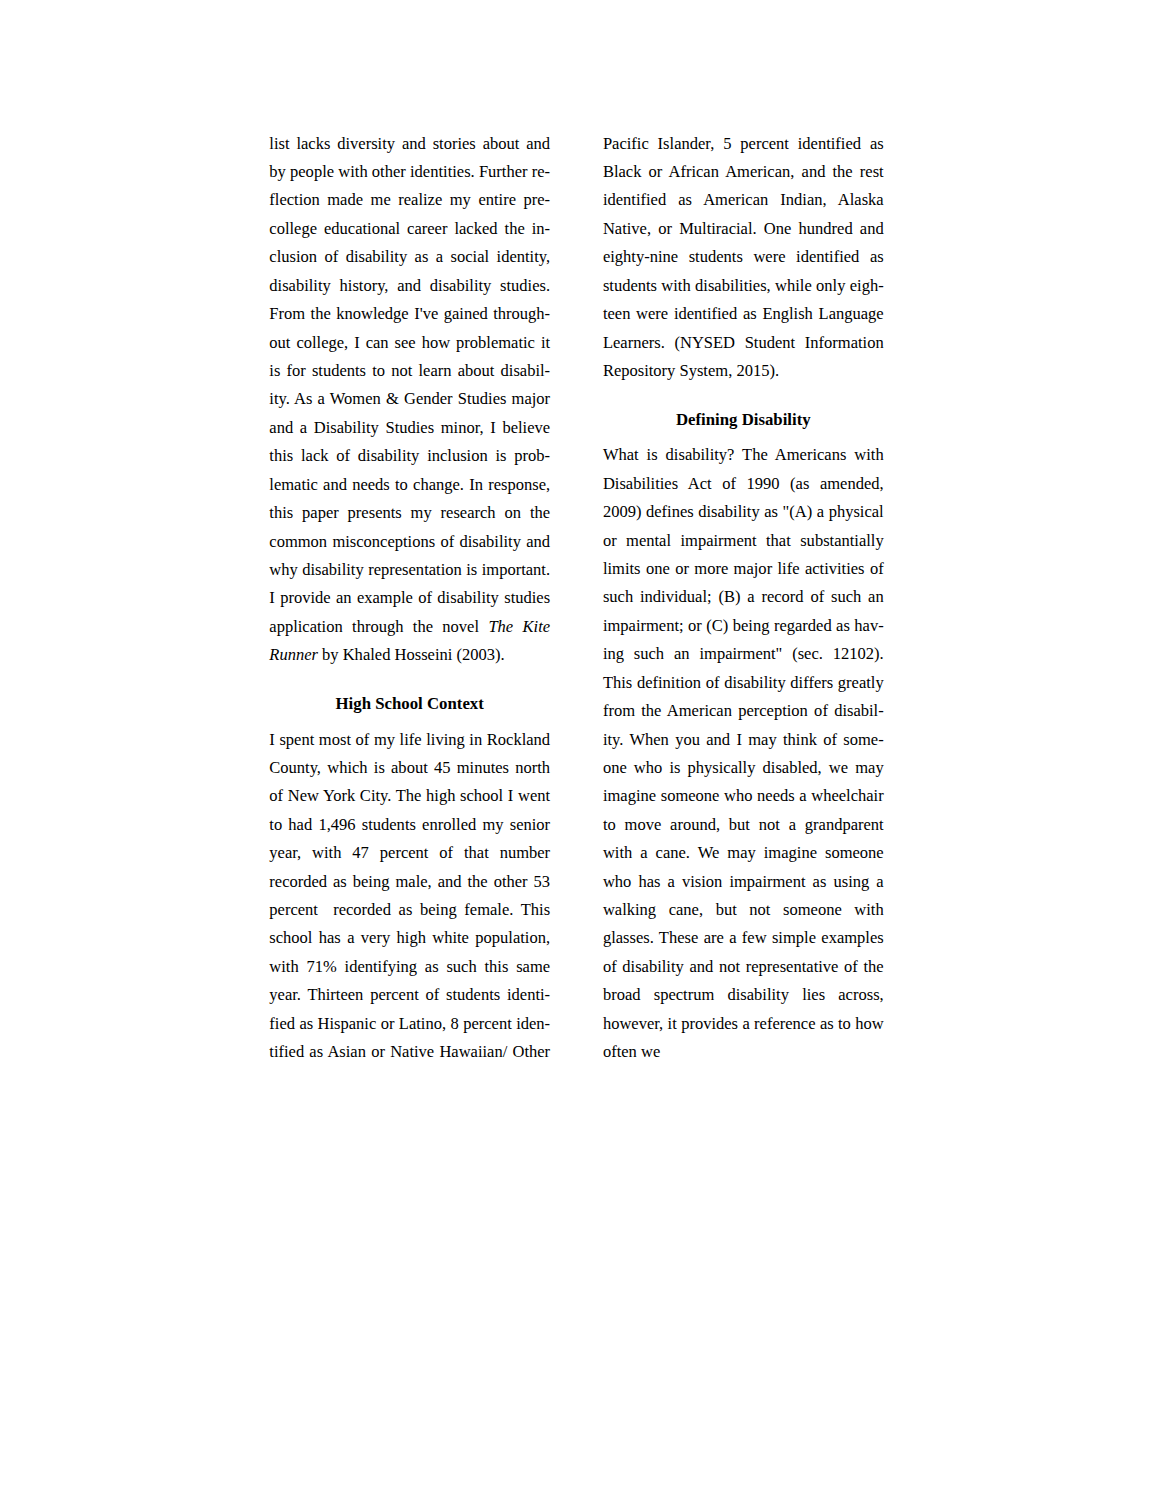list lacks diversity and stories about and by people with other identities. Further reflection made me realize my entire pre-college educational career lacked the inclusion of disability as a social identity, disability history, and disability studies. From the knowledge I've gained throughout college, I can see how problematic it is for students to not learn about disability. As a Women & Gender Studies major and a Disability Studies minor, I believe this lack of disability inclusion is problematic and needs to change. In response, this paper presents my research on the common misconceptions of disability and why disability representation is important. I provide an example of disability studies application through the novel The Kite Runner by Khaled Hosseini (2003).
High School Context
I spent most of my life living in Rockland County, which is about 45 minutes north of New York City. The high school I went to had 1,496 students enrolled my senior year, with 47 percent of that number recorded as being male, and the other 53 percent recorded as being female. This school has a very high white population, with 71% identifying as such this same year. Thirteen percent of students identified as Hispanic or Latino, 8 percent identified as Asian or Native Hawaiian/ Other Pacific Islander, 5 percent identified as Black or African American, and the rest identified as American Indian, Alaska Native, or Multiracial. One hundred and eighty-nine students were identified as students with disabilities, while only eighteen were identified as English Language Learners. (NYSED Student Information Repository System, 2015).
Defining Disability
What is disability? The Americans with Disabilities Act of 1990 (as amended, 2009) defines disability as "(A) a physical or mental impairment that substantially limits one or more major life activities of such individual; (B) a record of such an impairment; or (C) being regarded as having such an impairment" (sec. 12102). This definition of disability differs greatly from the American perception of disability. When you and I may think of someone who is physically disabled, we may imagine someone who needs a wheelchair to move around, but not a grandparent with a cane. We may imagine someone who has a vision impairment as using a walking cane, but not someone with glasses. These are a few simple examples of disability and not representative of the broad spectrum disability lies across, however, it provides a reference as to how often we